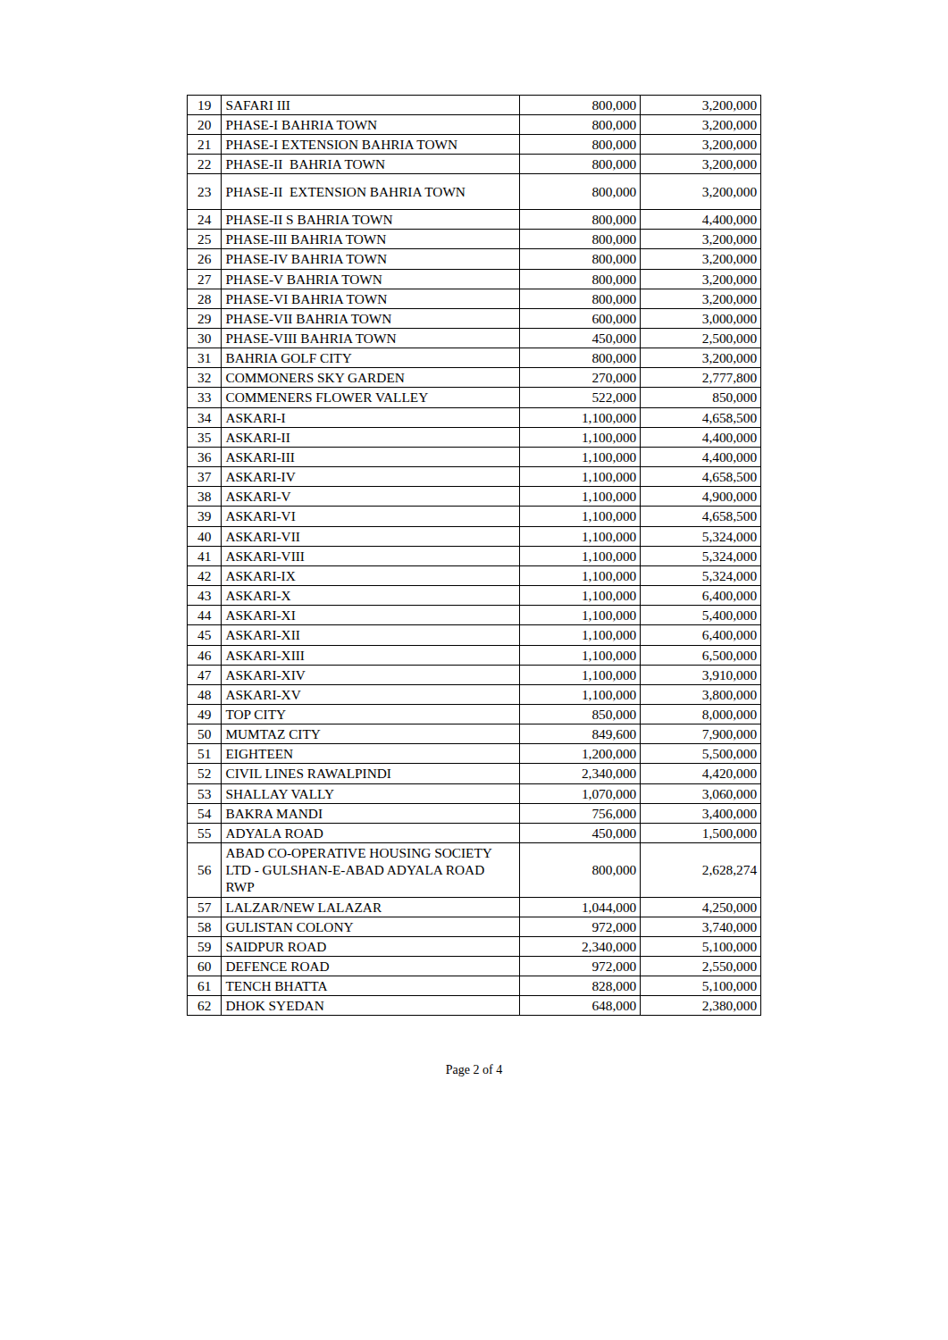| 19 | SAFARI III | 800,000 | 3,200,000 |
| 20 | PHASE-I BAHRIA TOWN | 800,000 | 3,200,000 |
| 21 | PHASE-I EXTENSION BAHRIA TOWN | 800,000 | 3,200,000 |
| 22 | PHASE-II BAHRIA TOWN | 800,000 | 3,200,000 |
| 23 | PHASE-II EXTENSION BAHRIA TOWN | 800,000 | 3,200,000 |
| 24 | PHASE-II S BAHRIA TOWN | 800,000 | 4,400,000 |
| 25 | PHASE-III BAHRIA TOWN | 800,000 | 3,200,000 |
| 26 | PHASE-IV BAHRIA TOWN | 800,000 | 3,200,000 |
| 27 | PHASE-V BAHRIA TOWN | 800,000 | 3,200,000 |
| 28 | PHASE-VI BAHRIA TOWN | 800,000 | 3,200,000 |
| 29 | PHASE-VII BAHRIA TOWN | 600,000 | 3,000,000 |
| 30 | PHASE-VIII BAHRIA TOWN | 450,000 | 2,500,000 |
| 31 | BAHRIA GOLF CITY | 800,000 | 3,200,000 |
| 32 | COMMONERS SKY GARDEN | 270,000 | 2,777,800 |
| 33 | COMMENERS FLOWER VALLEY | 522,000 | 850,000 |
| 34 | ASKARI-I | 1,100,000 | 4,658,500 |
| 35 | ASKARI-II | 1,100,000 | 4,400,000 |
| 36 | ASKARI-III | 1,100,000 | 4,400,000 |
| 37 | ASKARI-IV | 1,100,000 | 4,658,500 |
| 38 | ASKARI-V | 1,100,000 | 4,900,000 |
| 39 | ASKARI-VI | 1,100,000 | 4,658,500 |
| 40 | ASKARI-VII | 1,100,000 | 5,324,000 |
| 41 | ASKARI-VIII | 1,100,000 | 5,324,000 |
| 42 | ASKARI-IX | 1,100,000 | 5,324,000 |
| 43 | ASKARI-X | 1,100,000 | 6,400,000 |
| 44 | ASKARI-XI | 1,100,000 | 5,400,000 |
| 45 | ASKARI-XII | 1,100,000 | 6,400,000 |
| 46 | ASKARI-XIII | 1,100,000 | 6,500,000 |
| 47 | ASKARI-XIV | 1,100,000 | 3,910,000 |
| 48 | ASKARI-XV | 1,100,000 | 3,800,000 |
| 49 | TOP CITY | 850,000 | 8,000,000 |
| 50 | MUMTAZ CITY | 849,600 | 7,900,000 |
| 51 | EIGHTEEN | 1,200,000 | 5,500,000 |
| 52 | CIVIL LINES RAWALPINDI | 2,340,000 | 4,420,000 |
| 53 | SHALLAY VALLY | 1,070,000 | 3,060,000 |
| 54 | BAKRA MANDI | 756,000 | 3,400,000 |
| 55 | ADYALA ROAD | 450,000 | 1,500,000 |
| 56 | ABAD CO-OPERATIVE HOUSING SOCIETY LTD - GULSHAN-E-ABAD ADYALA ROAD RWP | 800,000 | 2,628,274 |
| 57 | LALZAR/NEW LALAZAR | 1,044,000 | 4,250,000 |
| 58 | GULISTAN COLONY | 972,000 | 3,740,000 |
| 59 | SAIDPUR ROAD | 2,340,000 | 5,100,000 |
| 60 | DEFENCE ROAD | 972,000 | 2,550,000 |
| 61 | TENCH BHATTA | 828,000 | 5,100,000 |
| 62 | DHOK SYEDAN | 648,000 | 2,380,000 |
Page 2 of 4